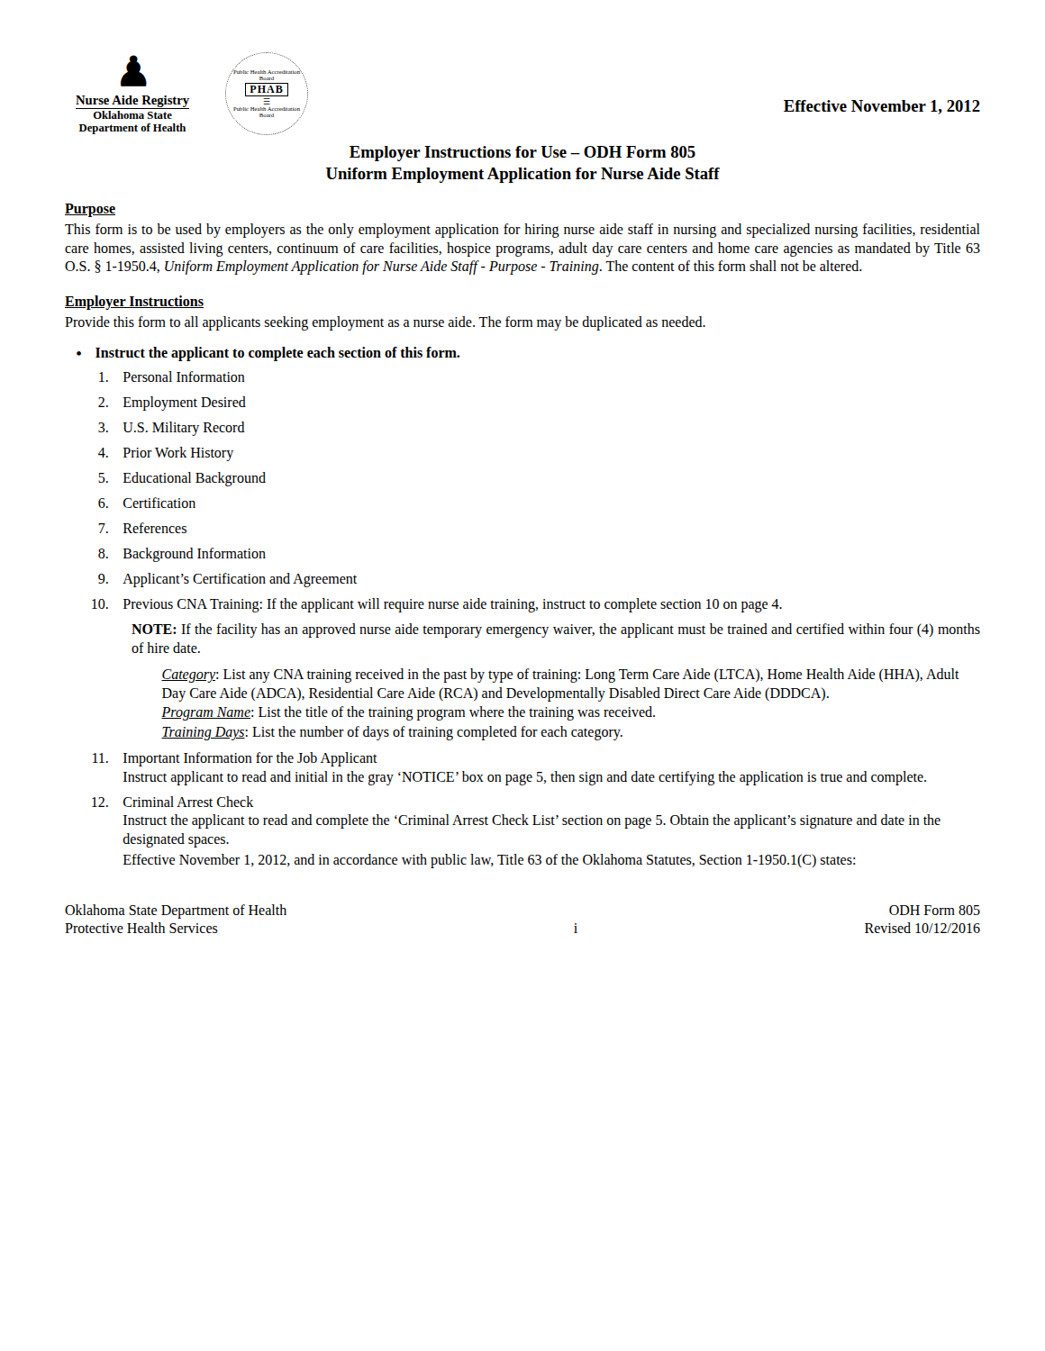♟
Nurse Aide Registry
Oklahoma State
Department of Health
Public Health Accreditation Board
PHAB
☰
Public Health Accreditation Board
Effective November 1, 2012
Employer Instructions for Use – ODH Form 805
Uniform Employment Application for Nurse Aide Staff
Purpose
This form is to be used by employers as the only employment application for hiring nurse aide staff in nursing and specialized nursing facilities, residential care homes, assisted living centers, continuum of care facilities, hospice programs, adult day care centers and home care agencies as mandated by Title 63 O.S. § 1-1950.4, Uniform Employment Application for Nurse Aide Staff - Purpose - Training. The content of this form shall not be altered.
Employer Instructions
Provide this form to all applicants seeking employment as a nurse aide. The form may be duplicated as needed.
Instruct the applicant to complete each section of this form.
Personal Information
Employment Desired
U.S. Military Record
Prior Work History
Educational Background
Certification
References
Background Information
Applicant’s Certification and Agreement
Previous CNA Training: If the applicant will require nurse aide training, instruct to complete section 10 on page 4.
NOTE: If the facility has an approved nurse aide temporary emergency waiver, the applicant must be trained and certified within four (4) months of hire date.
Category: List any CNA training received in the past by type of training: Long Term Care Aide (LTCA), Home Health Aide (HHA), Adult Day Care Aide (ADCA), Residential Care Aide (RCA) and Developmentally Disabled Direct Care Aide (DDDCA).
Program Name: List the title of the training program where the training was received.
Training Days: List the number of days of training completed for each category.
Important Information for the Job Applicant
Instruct applicant to read and initial in the gray ‘NOTICE’ box on page 5, then sign and date certifying the application is true and complete.
Criminal Arrest Check
Instruct the applicant to read and complete the ‘Criminal Arrest Check List’ section on page 5. Obtain the applicant’s signature and date in the designated spaces.
Effective November 1, 2012, and in accordance with public law, Title 63 of the Oklahoma Statutes, Section 1-1950.1(C) states:
Oklahoma State Department of Health
Protective Health Services
i
ODH Form 805
Revised 10/12/2016